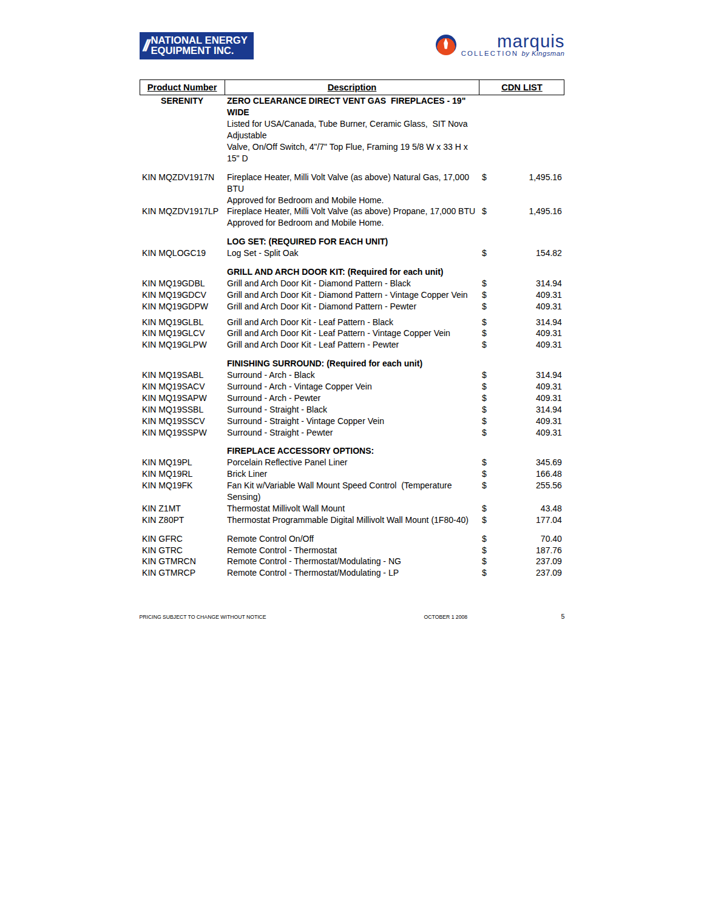// NATIONAL ENERGYEQUIPMENT INC.
marquis
COLLECTION by Kingsman
| Product Number | Description | CDN LIST |
| --- | --- | --- |
| SERENITY | ZERO CLEARANCE DIRECT VENT GAS FIREPLACES - 19" WIDE | | |
| | Listed for USA/Canada, Tube Burner, Ceramic Glass, SIT Nova Adjustable | | |
| | Valve, On/Off Switch, 4"/7" Top Flue, Framing 19 5/8 W x 33 H x 15" D | | |
| KIN MQZDV1917N | Fireplace Heater, Milli Volt Valve (as above) Natural Gas, 17,000 BTU | $ | 1,495.16 |
| | Approved for Bedroom and Mobile Home. | | |
| KIN MQZDV1917LP | Fireplace Heater, Milli Volt Valve (as above) Propane, 17,000 BTU | $ | 1,495.16 |
| | Approved for Bedroom and Mobile Home. | | |
| | LOG SET: (REQUIRED FOR EACH UNIT) | | |
| KIN MQLOGC19 | Log Set - Split Oak | $ | 154.82 |
| | GRILL AND ARCH DOOR KIT: (Required for each unit) | | |
| KIN MQ19GDBL | Grill and Arch Door Kit - Diamond Pattern - Black | $ | 314.94 |
| KIN MQ19GDCV | Grill and Arch Door Kit - Diamond Pattern - Vintage Copper Vein | $ | 409.31 |
| KIN MQ19GDPW | Grill and Arch Door Kit - Diamond Pattern - Pewter | $ | 409.31 |
| KIN MQ19GLBL | Grill and Arch Door Kit - Leaf Pattern - Black | $ | 314.94 |
| KIN MQ19GLCV | Grill and Arch Door Kit - Leaf Pattern - Vintage Copper Vein | $ | 409.31 |
| KIN MQ19GLPW | Grill and Arch Door Kit - Leaf Pattern - Pewter | $ | 409.31 |
| | FINISHING SURROUND: (Required for each unit) | | |
| KIN MQ19SABL | Surround - Arch - Black | $ | 314.94 |
| KIN MQ19SACV | Surround - Arch - Vintage Copper Vein | $ | 409.31 |
| KIN MQ19SAPW | Surround - Arch - Pewter | $ | 409.31 |
| KIN MQ19SSBL | Surround - Straight - Black | $ | 314.94 |
| KIN MQ19SSCV | Surround - Straight - Vintage Copper Vein | $ | 409.31 |
| KIN MQ19SSPW | Surround - Straight - Pewter | $ | 409.31 |
| | FIREPLACE ACCESSORY OPTIONS: | | |
| KIN MQ19PL | Porcelain Reflective Panel Liner | $ | 345.69 |
| KIN MQ19RL | Brick Liner | $ | 166.48 |
| KIN MQ19FK | Fan Kit w/Variable Wall Mount Speed Control (Temperature Sensing) | $ | 255.56 |
| KIN Z1MT | Thermostat Millivolt Wall Mount | $ | 43.48 |
| KIN Z80PT | Thermostat Programmable Digital Millivolt Wall Mount (1F80-40) | $ | 177.04 |
| KIN GFRC | Remote Control On/Off | $ | 70.40 |
| KIN GTRC | Remote Control - Thermostat | $ | 187.76 |
| KIN GTMRCN | Remote Control - Thermostat/Modulating - NG | $ | 237.09 |
| KIN GTMRCP | Remote Control - Thermostat/Modulating - LP | $ | 237.09 |
PRICING SUBJECT TO CHANGE WITHOUT NOTICE
OCTOBER 1 2008
5